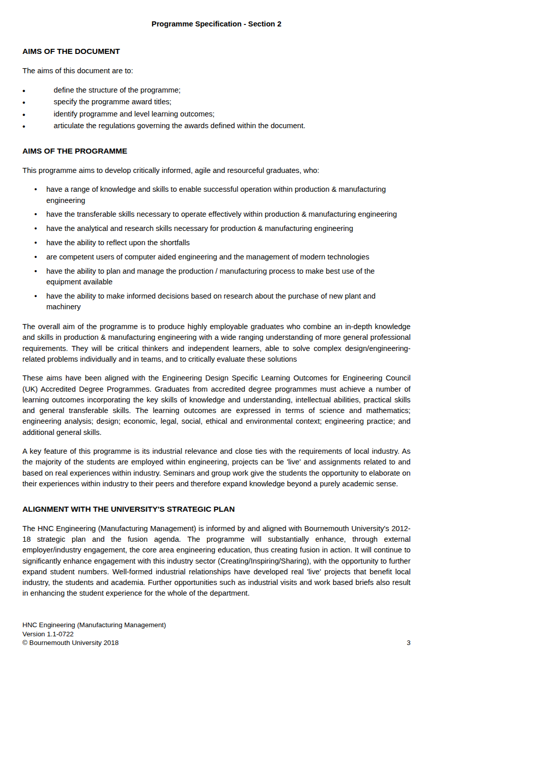Programme Specification - Section 2
Aims of the Document
The aims of this document are to:
define the structure of the programme;
specify the programme award titles;
identify programme and level learning outcomes;
articulate the regulations governing the awards defined within the document.
Aims of the Programme
This programme aims to develop critically informed, agile and resourceful graduates, who:
have a range of knowledge and skills to enable successful operation within production & manufacturing engineering
have the transferable skills necessary to operate effectively within production & manufacturing engineering
have the analytical and research skills necessary for production & manufacturing engineering
have the ability to reflect upon the shortfalls
are competent users of computer aided engineering and the management of modern technologies
have the ability to plan and manage the production / manufacturing process to make best use of the equipment available
have the ability to make informed decisions based on research about the purchase of new plant and machinery
The overall aim of the programme is to produce highly employable graduates who combine an in-depth knowledge and skills in production & manufacturing engineering with a wide ranging understanding of more general professional requirements. They will be critical thinkers and independent learners, able to solve complex design/engineering-related problems individually and in teams, and to critically evaluate these solutions
These aims have been aligned with the Engineering Design Specific Learning Outcomes for Engineering Council (UK) Accredited Degree Programmes. Graduates from accredited degree programmes must achieve a number of learning outcomes incorporating the key skills of knowledge and understanding, intellectual abilities, practical skills and general transferable skills. The learning outcomes are expressed in terms of science and mathematics; engineering analysis; design; economic, legal, social, ethical and environmental context; engineering practice; and additional general skills.
A key feature of this programme is its industrial relevance and close ties with the requirements of local industry. As the majority of the students are employed within engineering, projects can be 'live' and assignments related to and based on real experiences within industry. Seminars and group work give the students the opportunity to elaborate on their experiences within industry to their peers and therefore expand knowledge beyond a purely academic sense.
Alignment with the University's Strategic Plan
The HNC Engineering (Manufacturing Management) is informed by and aligned with Bournemouth University's 2012-18 strategic plan and the fusion agenda. The programme will substantially enhance, through external employer/industry engagement, the core area engineering education, thus creating fusion in action. It will continue to significantly enhance engagement with this industry sector (Creating/Inspiring/Sharing), with the opportunity to further expand student numbers. Well-formed industrial relationships have developed real 'live' projects that benefit local industry, the students and academia. Further opportunities such as industrial visits and work based briefs also result in enhancing the student experience for the whole of the department.
HNC Engineering (Manufacturing Management)
Version 1.1-0722
© Bournemouth University 2018 3